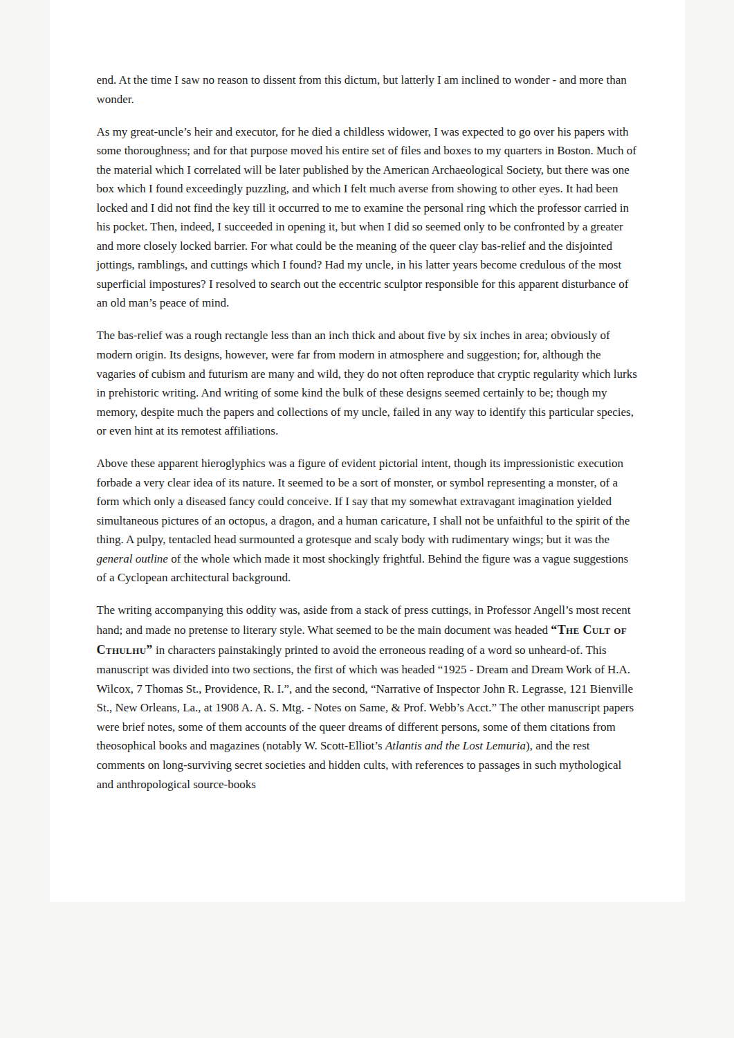end. At the time I saw no reason to dissent from this dictum, but latterly I am inclined to wonder - and more than wonder.
As my great-uncle’s heir and executor, for he died a childless widower, I was expected to go over his papers with some thoroughness; and for that purpose moved his entire set of files and boxes to my quarters in Boston. Much of the material which I correlated will be later published by the American Archaeological Society, but there was one box which I found exceedingly puzzling, and which I felt much averse from showing to other eyes. It had been locked and I did not find the key till it occurred to me to examine the personal ring which the professor carried in his pocket. Then, indeed, I succeeded in opening it, but when I did so seemed only to be confronted by a greater and more closely locked barrier. For what could be the meaning of the queer clay bas-relief and the disjointed jottings, ramblings, and cuttings which I found? Had my uncle, in his latter years become credulous of the most superficial impostures? I resolved to search out the eccentric sculptor responsible for this apparent disturbance of an old man’s peace of mind.
The bas-relief was a rough rectangle less than an inch thick and about five by six inches in area; obviously of modern origin. Its designs, however, were far from modern in atmosphere and suggestion; for, although the vagaries of cubism and futurism are many and wild, they do not often reproduce that cryptic regularity which lurks in prehistoric writing. And writing of some kind the bulk of these designs seemed certainly to be; though my memory, despite much the papers and collections of my uncle, failed in any way to identify this particular species, or even hint at its remotest affiliations.
Above these apparent hieroglyphics was a figure of evident pictorial intent, though its impressionistic execution forbade a very clear idea of its nature. It seemed to be a sort of monster, or symbol representing a monster, of a form which only a diseased fancy could conceive. If I say that my somewhat extravagant imagination yielded simultaneous pictures of an octopus, a dragon, and a human caricature, I shall not be unfaithful to the spirit of the thing. A pulpy, tentacled head surmounted a grotesque and scaly body with rudimentary wings; but it was the general outline of the whole which made it most shockingly frightful. Behind the figure was a vague suggestions of a Cyclopean architectural background.
The writing accompanying this oddity was, aside from a stack of press cuttings, in Professor Angell’s most recent hand; and made no pretense to literary style. What seemed to be the main document was headed “The Cult of Cthulhu” in characters painstakingly printed to avoid the erroneous reading of a word so unheard-of. This manuscript was divided into two sections, the first of which was headed “1925 - Dream and Dream Work of H.A. Wilcox, 7 Thomas St., Providence, R. I.”, and the second, “Narrative of Inspector John R. Legrasse, 121 Bienville St., New Orleans, La., at 1908 A. A. S. Mtg. - Notes on Same, & Prof. Webb’s Acct.” The other manuscript papers were brief notes, some of them accounts of the queer dreams of different persons, some of them citations from theosophical books and magazines (notably W. Scott-Elliot’s Atlantis and the Lost Lemuria), and the rest comments on long-surviving secret societies and hidden cults, with references to passages in such mythological and anthropological source-books